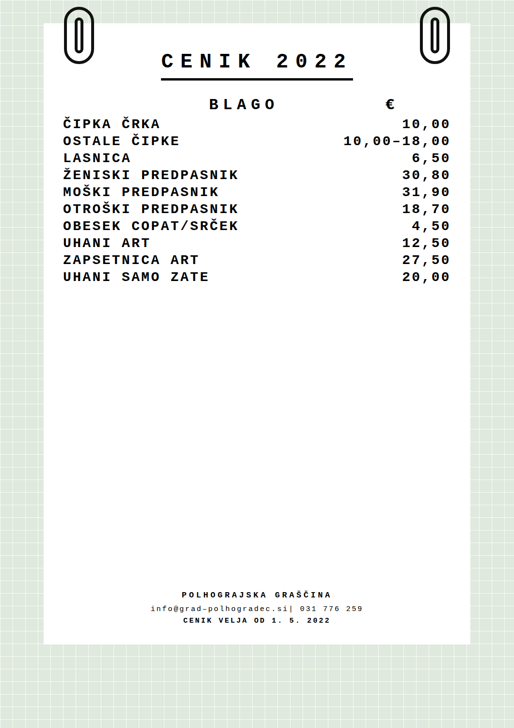Cenik 2022
Blago
€
Cenik izdelkov 2022
| Čipka črka | 10,00 |
| Ostale čipke | 10,00–18,00 |
| Lasnica | 6,50 |
| Ženiski predpasnik | 30,80 |
| Moški predpasnik | 31,90 |
| Otroški predpasnik | 18,70 |
| Obesek copat/srček | 4,50 |
| Uhani Art | 12,50 |
| Zapsetnica Art | 27,50 |
| Uhani Samo zate | 20,00 |
Polhograjska graščina
info@grad–polhogradec.si| 031 776 259
Cenik velja od 1. 5. 2022